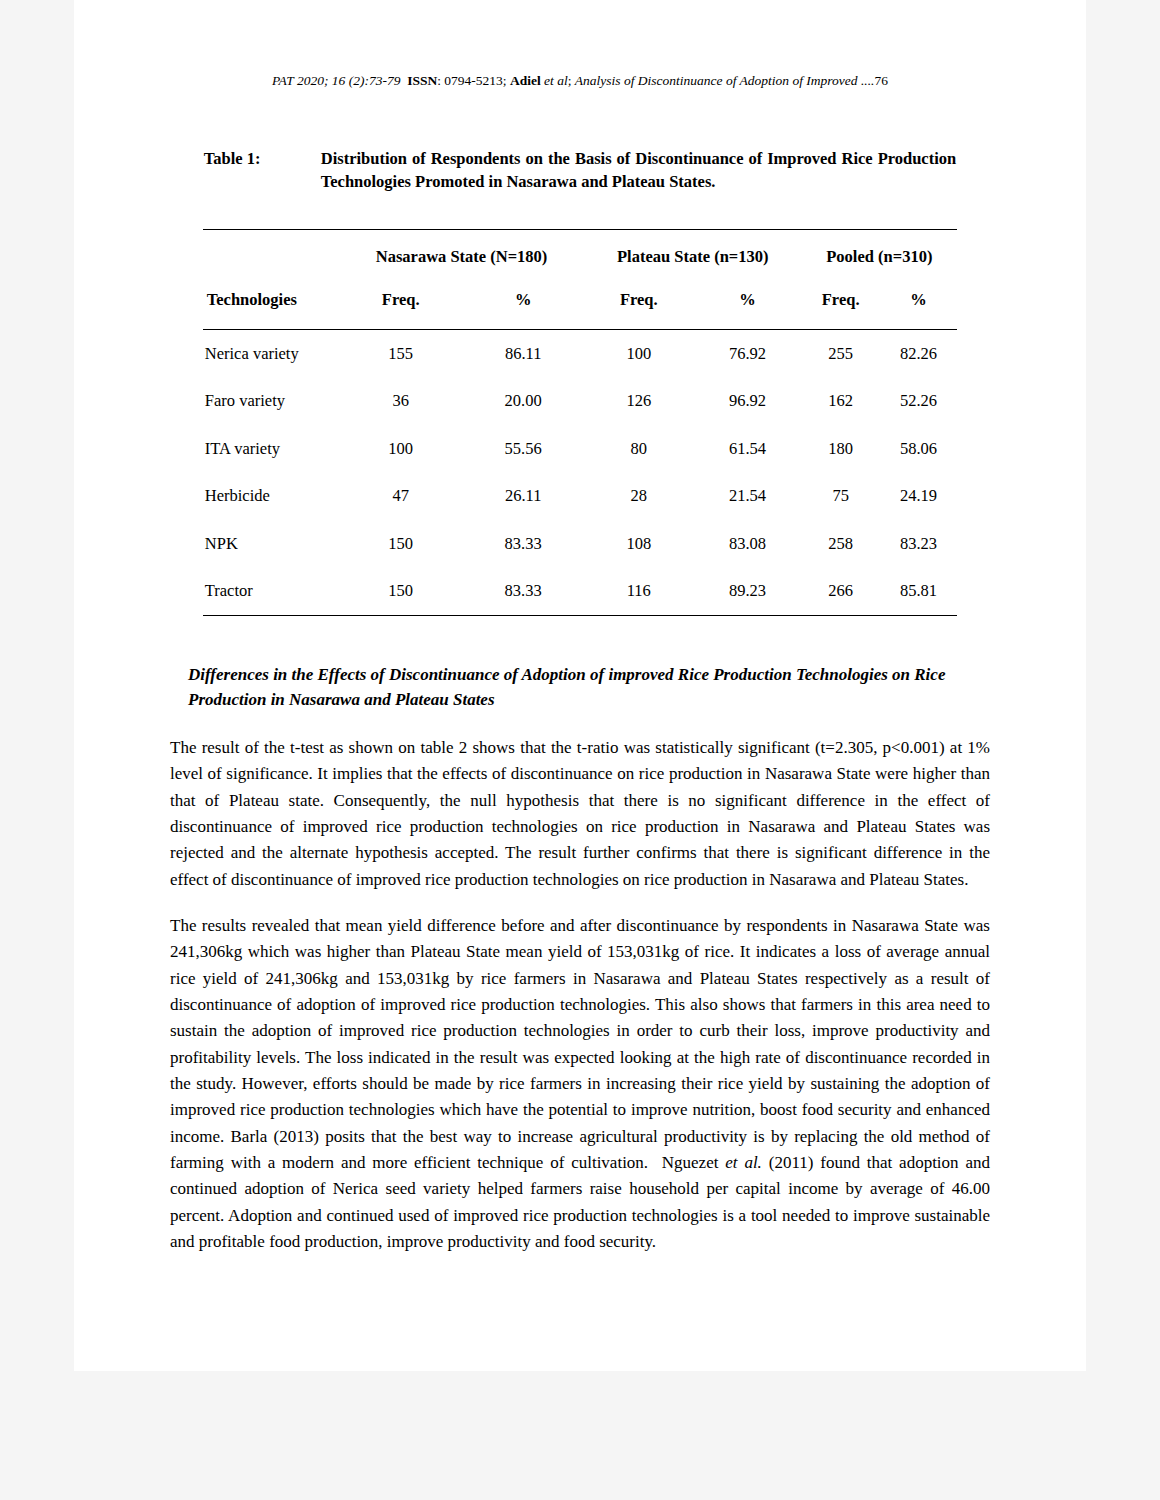PAT 2020; 16 (2):73-79 ISSN: 0794-5213; Adiel et al; Analysis of Discontinuance of Adoption of Improved .... 76
| Table 1: | Distribution of Respondents on the Basis of Discontinuance of Improved Rice Production Technologies Promoted in Nasarawa and Plateau States. |
| | Nasarawa State (N=180) | Plateau State (n=130) | Pooled (n=310) |
| --- | --- | --- | --- |
| Technologies | Freq. | % | Freq. | % | Freq. | % |
| Nerica variety | 155 | 86.11 | 100 | 76.92 | 255 | 82.26 |
| Faro variety | 36 | 20.00 | 126 | 96.92 | 162 | 52.26 |
| ITA variety | 100 | 55.56 | 80 | 61.54 | 180 | 58.06 |
| Herbicide | 47 | 26.11 | 28 | 21.54 | 75 | 24.19 |
| NPK | 150 | 83.33 | 108 | 83.08 | 258 | 83.23 |
| Tractor | 150 | 83.33 | 116 | 89.23 | 266 | 85.81 |
Differences in the Effects of Discontinuance of Adoption of improved Rice Production Technologies on Rice Production in Nasarawa and Plateau States
The result of the t-test as shown on table 2 shows that the t-ratio was statistically significant (t=2.305, p<0.001) at 1% level of significance. It implies that the effects of discontinuance on rice production in Nasarawa State were higher than that of Plateau state. Consequently, the null hypothesis that there is no significant difference in the effect of discontinuance of improved rice production technologies on rice production in Nasarawa and Plateau States was rejected and the alternate hypothesis accepted. The result further confirms that there is significant difference in the effect of discontinuance of improved rice production technologies on rice production in Nasarawa and Plateau States.
The results revealed that mean yield difference before and after discontinuance by respondents in Nasarawa State was 241,306kg which was higher than Plateau State mean yield of 153,031kg of rice. It indicates a loss of average annual rice yield of 241,306kg and 153,031kg by rice farmers in Nasarawa and Plateau States respectively as a result of discontinuance of adoption of improved rice production technologies. This also shows that farmers in this area need to sustain the adoption of improved rice production technologies in order to curb their loss, improve productivity and profitability levels. The loss indicated in the result was expected looking at the high rate of discontinuance recorded in the study. However, efforts should be made by rice farmers in increasing their rice yield by sustaining the adoption of improved rice production technologies which have the potential to improve nutrition, boost food security and enhanced income. Barla (2013) posits that the best way to increase agricultural productivity is by replacing the old method of farming with a modern and more efficient technique of cultivation. Nguezet et al. (2011) found that adoption and continued adoption of Nerica seed variety helped farmers raise household per capital income by average of 46.00 percent. Adoption and continued used of improved rice production technologies is a tool needed to improve sustainable and profitable food production, improve productivity and food security.